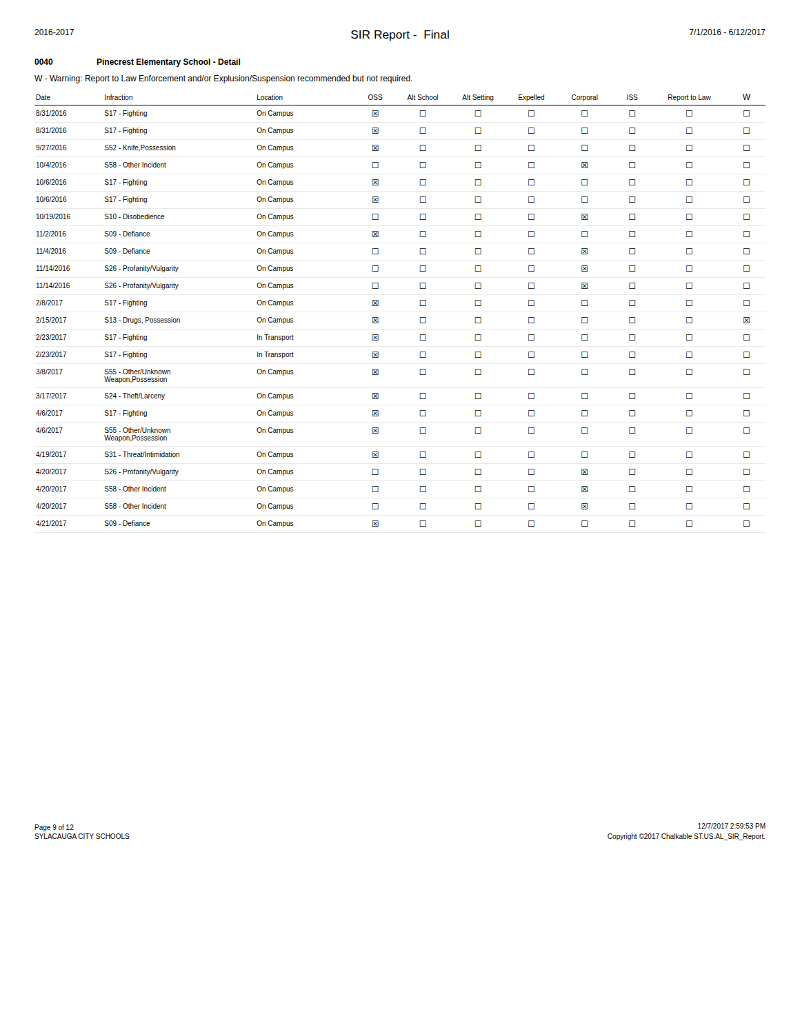2016-2017
SIR Report - Final
7/1/2016 - 6/12/2017
0040 Pinecrest Elementary School - Detail
W - Warning: Report to Law Enforcement and/or Explusion/Suspension recommended but not required.
| Date | Infraction | Location | OSS | Alt School | Alt Setting | Expelled | Corporal | ISS | Report to Law | W |
| --- | --- | --- | --- | --- | --- | --- | --- | --- | --- | --- |
| 8/31/2016 | S17 - Fighting | On Campus | ☒ | ☐ | ☐ | ☐ | ☐ | ☐ | ☐ | ☐ |
| 8/31/2016 | S17 - Fighting | On Campus | ☒ | ☐ | ☐ | ☐ | ☐ | ☐ | ☐ | ☐ |
| 9/27/2016 | S52 - Knife,Possession | On Campus | ☒ | ☐ | ☐ | ☐ | ☐ | ☐ | ☐ | ☐ |
| 10/4/2016 | S58 - Other Incident | On Campus | ☐ | ☐ | ☐ | ☐ | ☒ | ☐ | ☐ | ☐ |
| 10/6/2016 | S17 - Fighting | On Campus | ☒ | ☐ | ☐ | ☐ | ☐ | ☐ | ☐ | ☐ |
| 10/6/2016 | S17 - Fighting | On Campus | ☒ | ☐ | ☐ | ☐ | ☐ | ☐ | ☐ | ☐ |
| 10/19/2016 | S10 - Disobedience | On Campus | ☐ | ☐ | ☐ | ☐ | ☒ | ☐ | ☐ | ☐ |
| 11/2/2016 | S09 - Defiance | On Campus | ☒ | ☐ | ☐ | ☐ | ☐ | ☐ | ☐ | ☐ |
| 11/4/2016 | S09 - Defiance | On Campus | ☐ | ☐ | ☐ | ☐ | ☒ | ☐ | ☐ | ☐ |
| 11/14/2016 | S26 - Profanity/Vulgarity | On Campus | ☐ | ☐ | ☐ | ☐ | ☒ | ☐ | ☐ | ☐ |
| 11/14/2016 | S26 - Profanity/Vulgarity | On Campus | ☐ | ☐ | ☐ | ☐ | ☒ | ☐ | ☐ | ☐ |
| 2/8/2017 | S17 - Fighting | On Campus | ☒ | ☐ | ☐ | ☐ | ☐ | ☐ | ☐ | ☐ |
| 2/15/2017 | S13 - Drugs, Possession | On Campus | ☒ | ☐ | ☐ | ☐ | ☐ | ☐ | ☐ | ☒ |
| 2/23/2017 | S17 - Fighting | In Transport | ☒ | ☐ | ☐ | ☐ | ☐ | ☐ | ☐ | ☐ |
| 2/23/2017 | S17 - Fighting | In Transport | ☒ | ☐ | ☐ | ☐ | ☐ | ☐ | ☐ | ☐ |
| 3/8/2017 | S55 - Other/Unknown Weapon,Possession | On Campus | ☒ | ☐ | ☐ | ☐ | ☐ | ☐ | ☐ | ☐ |
| 3/17/2017 | S24 - Theft/Larceny | On Campus | ☒ | ☐ | ☐ | ☐ | ☐ | ☐ | ☐ | ☐ |
| 4/6/2017 | S17 - Fighting | On Campus | ☒ | ☐ | ☐ | ☐ | ☐ | ☐ | ☐ | ☐ |
| 4/6/2017 | S55 - Other/Unknown Weapon,Possession | On Campus | ☒ | ☐ | ☐ | ☐ | ☐ | ☐ | ☐ | ☐ |
| 4/19/2017 | S31 - Threat/Intimidation | On Campus | ☒ | ☐ | ☐ | ☐ | ☐ | ☐ | ☐ | ☐ |
| 4/20/2017 | S26 - Profanity/Vulgarity | On Campus | ☐ | ☐ | ☐ | ☐ | ☒ | ☐ | ☐ | ☐ |
| 4/20/2017 | S58 - Other Incident | On Campus | ☐ | ☐ | ☐ | ☐ | ☒ | ☐ | ☐ | ☐ |
| 4/20/2017 | S58 - Other Incident | On Campus | ☐ | ☐ | ☐ | ☐ | ☒ | ☐ | ☐ | ☐ |
| 4/21/2017 | S09 - Defiance | On Campus | ☒ | ☐ | ☐ | ☐ | ☐ | ☐ | ☐ | ☐ |
Page 9 of 12
SYLACAUGA CITY SCHOOLS
12/7/2017 2:59:53 PM
Copyright ©2017 Chalkable ST.US.AL_SIR_Report.